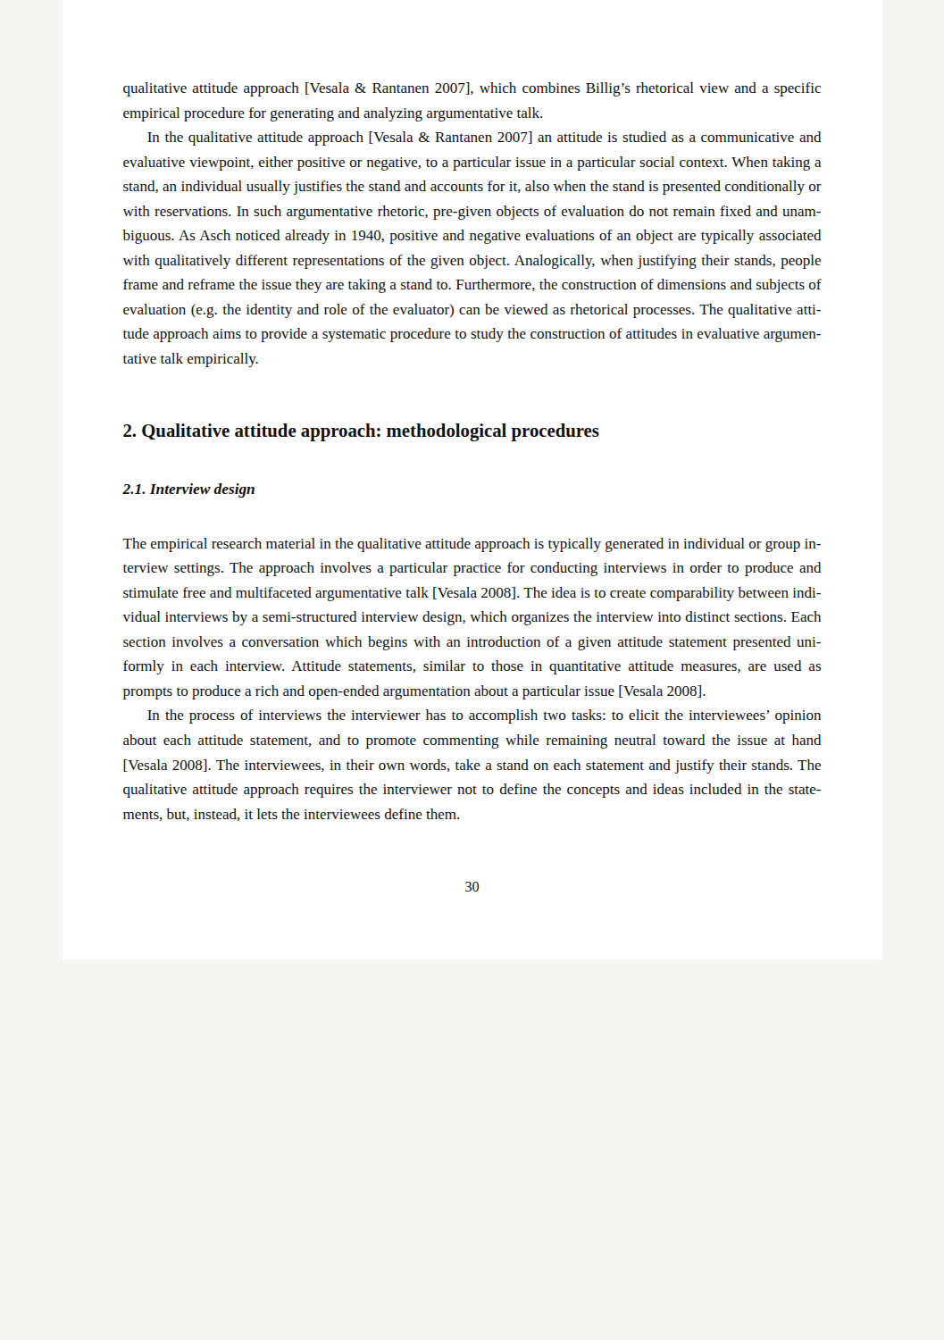qualitative attitude approach [Vesala & Rantanen 2007], which combines Billig’s rhetorical view and a specific empirical procedure for generating and analyzing argumentative talk.
In the qualitative attitude approach [Vesala & Rantanen 2007] an attitude is studied as a communicative and evaluative viewpoint, either positive or negative, to a particular issue in a particular social context. When taking a stand, an individual usually justifies the stand and accounts for it, also when the stand is presented conditionally or with reservations. In such argumentative rhetoric, pre-given objects of evaluation do not remain fixed and unambiguous. As Asch noticed already in 1940, positive and negative evaluations of an object are typically associated with qualitatively different representations of the given object. Analogically, when justifying their stands, people frame and reframe the issue they are taking a stand to. Furthermore, the construction of dimensions and subjects of evaluation (e.g. the identity and role of the evaluator) can be viewed as rhetorical processes. The qualitative attitude approach aims to provide a systematic procedure to study the construction of attitudes in evaluative argumentative talk empirically.
2. Qualitative attitude approach: methodological procedures
2.1. Interview design
The empirical research material in the qualitative attitude approach is typically generated in individual or group interview settings. The approach involves a particular practice for conducting interviews in order to produce and stimulate free and multifaceted argumentative talk [Vesala 2008]. The idea is to create comparability between individual interviews by a semi-structured interview design, which organizes the interview into distinct sections. Each section involves a conversation which begins with an introduction of a given attitude statement presented uniformly in each interview. Attitude statements, similar to those in quantitative attitude measures, are used as prompts to produce a rich and open-ended argumentation about a particular issue [Vesala 2008].
In the process of interviews the interviewer has to accomplish two tasks: to elicit the interviewees’ opinion about each attitude statement, and to promote commenting while remaining neutral toward the issue at hand [Vesala 2008]. The interviewees, in their own words, take a stand on each statement and justify their stands. The qualitative attitude approach requires the interviewer not to define the concepts and ideas included in the statements, but, instead, it lets the interviewees define them.
30